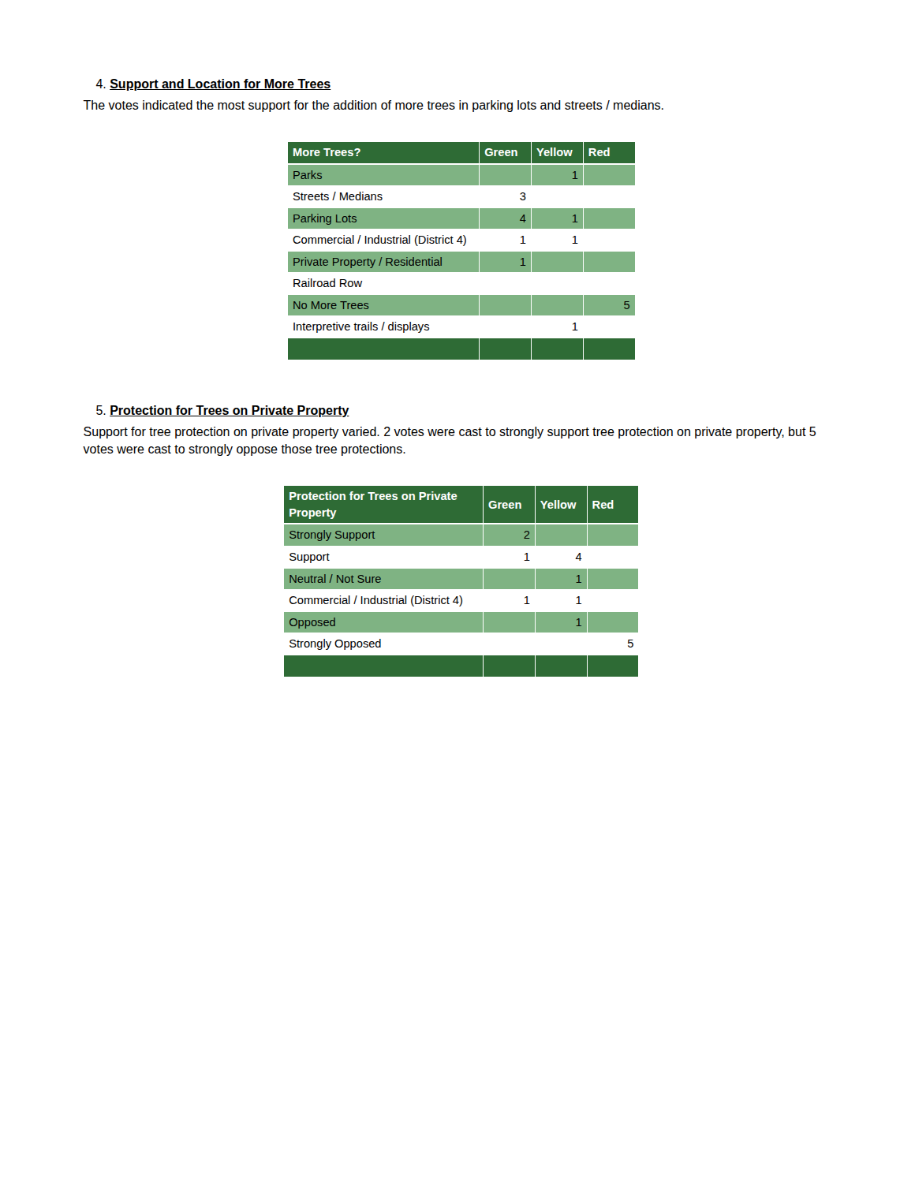Support and Location for More Trees
The votes indicated the most support for the addition of more trees in parking lots and streets / medians.
| More Trees? | Green | Yellow | Red |
| --- | --- | --- | --- |
| Parks | | 1 | |
| Streets / Medians | 3 | | |
| Parking Lots | 4 | 1 | |
| Commercial / Industrial (District 4) | 1 | 1 | |
| Private Property / Residential | 1 | | |
| Railroad Row | | | |
| No More Trees | | | 5 |
| Interpretive trails / displays | | 1 | |
Protection for Trees on Private Property
Support for tree protection on private property varied. 2 votes were cast to strongly support tree protection on private property, but 5 votes were cast to strongly oppose those tree protections.
| Protection for Trees on Private Property | Green | Yellow | Red |
| --- | --- | --- | --- |
| Strongly Support | 2 | | |
| Support | 1 | 4 | |
| Neutral / Not Sure | | 1 | |
| Commercial / Industrial (District 4) | 1 | 1 | |
| Opposed | | 1 | |
| Strongly Opposed | | | 5 |